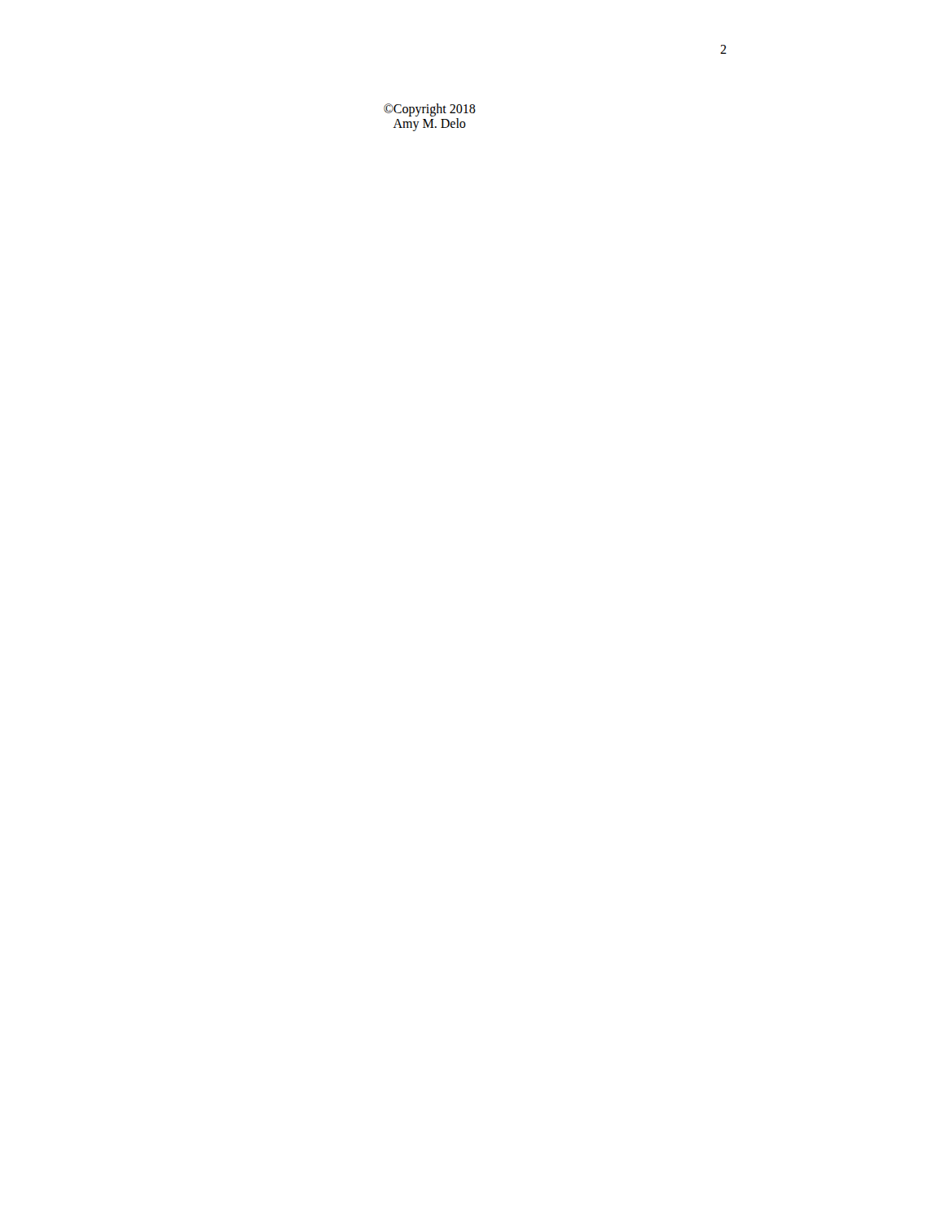2
©Copyright 2018
Amy M. Delo